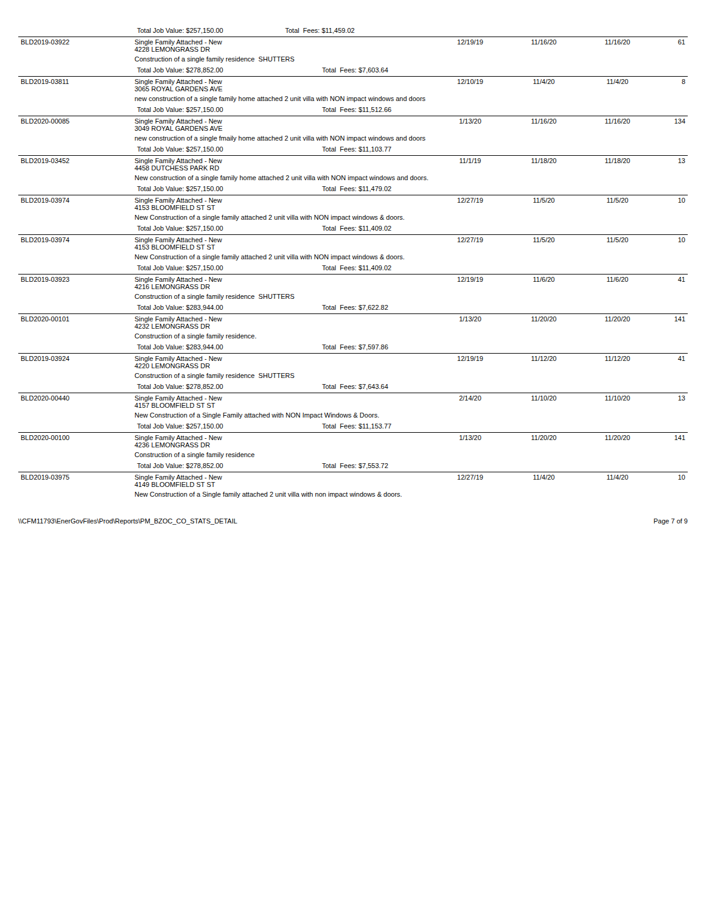| | / Total Job Value: $257,150.00 / Total Fees: $11,459.02 / | | | | |
| BLD2019-03922 | Single Family Attached - New 4228 LEMONGRASS DR | 12/19/19 | 11/16/20 | 11/16/20 | 61 |
| | Construction of a single family residence SHUTTERS |
| | / Total Job Value: $278,852.00 / Total Fees: $7,603.64 / | |
| BLD2019-03811 | Single Family Attached - New 3065 ROYAL GARDENS AVE | 12/10/19 | 11/4/20 | 11/4/20 | 8 |
| | new construction of a single family home attached 2 unit villa with NON impact windows and doors |
| | / Total Job Value: $257,150.00 / Total Fees: $11,512.66 / | |
| BLD2020-00085 | Single Family Attached - New 3049 ROYAL GARDENS AVE | 1/13/20 | 11/16/20 | 11/16/20 | 134 |
| | new construction of a single fmaily home attached 2 unit villa with NON impact windows and doors |
| | / Total Job Value: $257,150.00 / Total Fees: $11,103.77 / | |
| BLD2019-03452 | Single Family Attached - New 4458 DUTCHESS PARK RD | 11/1/19 | 11/18/20 | 11/18/20 | 13 |
| | New construction of a single family home attached 2 unit villa with NON impact windows and doors. |
| | / Total Job Value: $257,150.00 / Total Fees: $11,479.02 / | |
| BLD2019-03974 | Single Family Attached - New 4153 BLOOMFIELD ST ST | 12/27/19 | 11/5/20 | 11/5/20 | 10 |
| | New Construction of a single family attached 2 unit villa with NON impact windows & doors. |
| | / Total Job Value: $257,150.00 / Total Fees: $11,409.02 / | |
| BLD2019-03974 | Single Family Attached - New 4153 BLOOMFIELD ST ST | 12/27/19 | 11/5/20 | 11/5/20 | 10 |
| | New Construction of a single family attached 2 unit villa with NON impact windows & doors. |
| | / Total Job Value: $257,150.00 / Total Fees: $11,409.02 / | |
| BLD2019-03923 | Single Family Attached - New 4216 LEMONGRASS DR | 12/19/19 | 11/6/20 | 11/6/20 | 41 |
| | Construction of a single family residence SHUTTERS |
| | / Total Job Value: $283,944.00 / Total Fees: $7,622.82 / | |
| BLD2020-00101 | Single Family Attached - New 4232 LEMONGRASS DR | 1/13/20 | 11/20/20 | 11/20/20 | 141 |
| | Construction of a single family residence. |
| | / Total Job Value: $283,944.00 / Total Fees: $7,597.86 / | |
| BLD2019-03924 | Single Family Attached - New 4220 LEMONGRASS DR | 12/19/19 | 11/12/20 | 11/12/20 | 41 |
| | Construction of a single family residence SHUTTERS |
| | / Total Job Value: $278,852.00 / Total Fees: $7,643.64 / | |
| BLD2020-00440 | Single Family Attached - New 4157 BLOOMFIELD ST ST | 2/14/20 | 11/10/20 | 11/10/20 | 13 |
| | New Construction of a Single Family attached with NON Impact Windows & Doors. |
| | / Total Job Value: $257,150.00 / Total Fees: $11,153.77 / | |
| BLD2020-00100 | Single Family Attached - New 4236 LEMONGRASS DR | 1/13/20 | 11/20/20 | 11/20/20 | 141 |
| | Construction of a single family residence |
| | / Total Job Value: $278,852.00 / Total Fees: $7,553.72 / | |
| BLD2019-03975 | Single Family Attached - New 4149 BLOOMFIELD ST ST | 12/27/19 | 11/4/20 | 11/4/20 | 10 |
| | New Construction of a Single family attached 2 unit villa with non impact windows & doors. |
\\CFM11793\EnerGovFiles\Prod\Reports\PM_BZOC_CO_STATS_DETAIL
Page 7 of 9